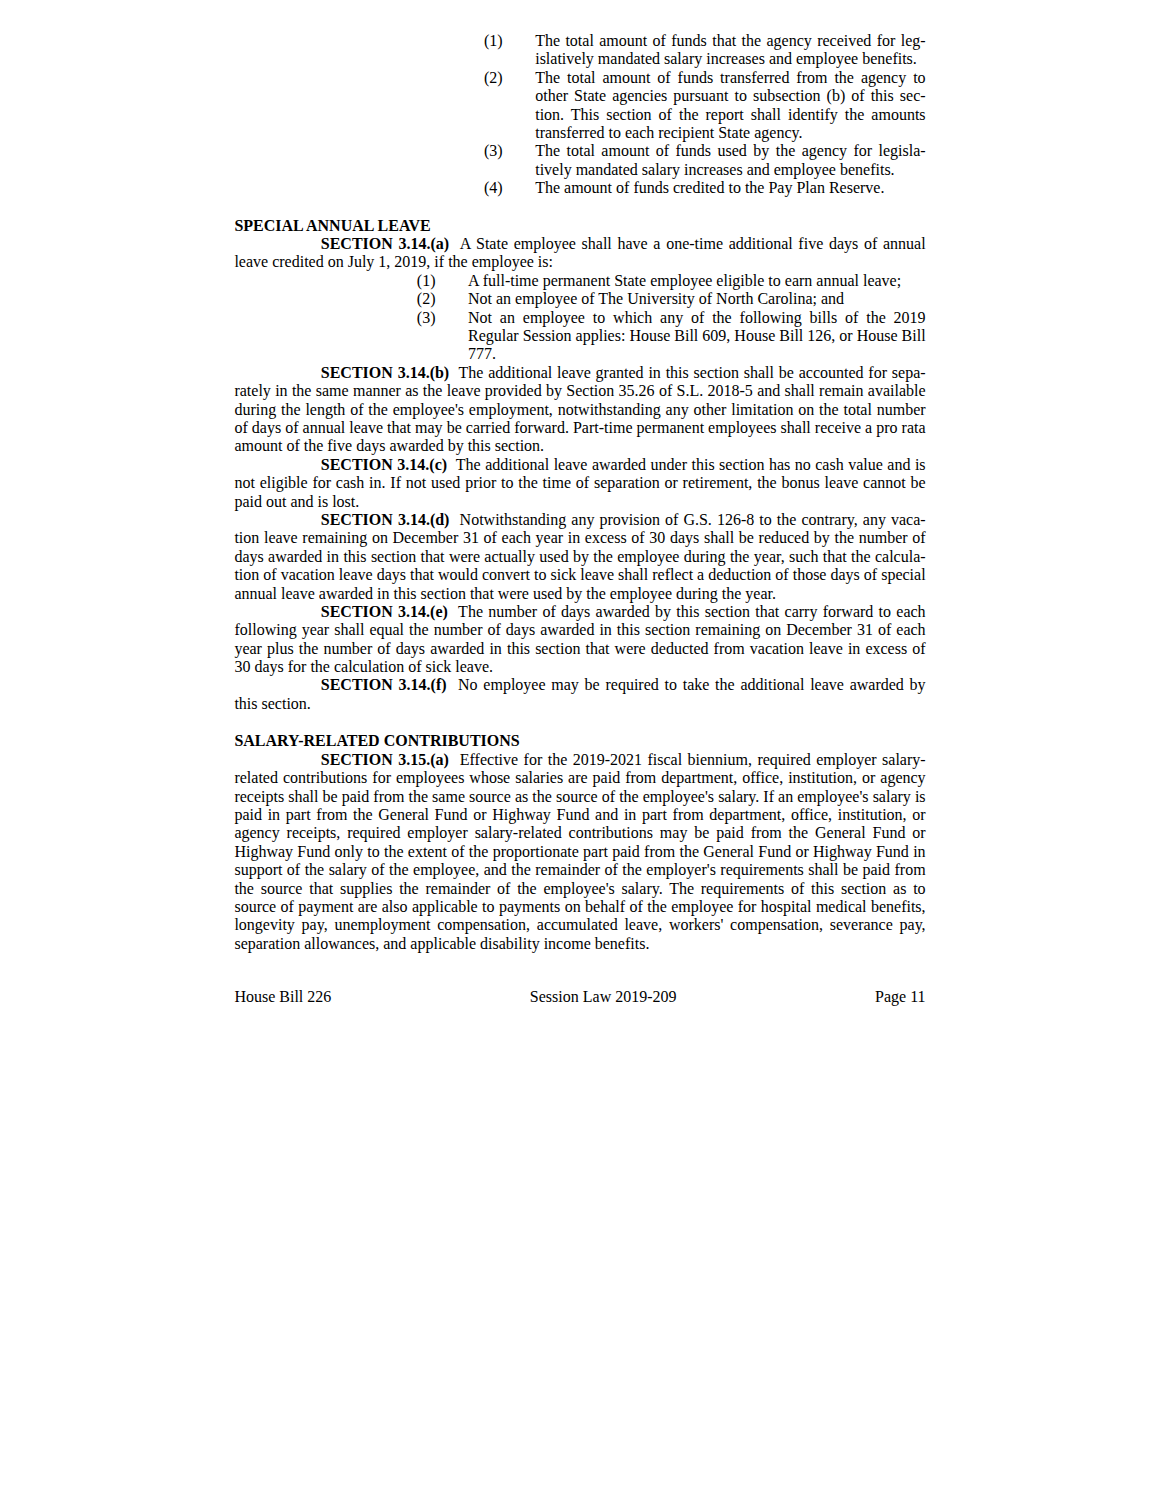(1) The total amount of funds that the agency received for legislatively mandated salary increases and employee benefits.
(2) The total amount of funds transferred from the agency to other State agencies pursuant to subsection (b) of this section. This section of the report shall identify the amounts transferred to each recipient State agency.
(3) The total amount of funds used by the agency for legislatively mandated salary increases and employee benefits.
(4) The amount of funds credited to the Pay Plan Reserve.
Special Annual Leave
SECTION 3.14.(a) A State employee shall have a one-time additional five days of annual leave credited on July 1, 2019, if the employee is:
(1) A full-time permanent State employee eligible to earn annual leave;
(2) Not an employee of The University of North Carolina; and
(3) Not an employee to which any of the following bills of the 2019 Regular Session applies: House Bill 609, House Bill 126, or House Bill 777.
SECTION 3.14.(b) The additional leave granted in this section shall be accounted for separately in the same manner as the leave provided by Section 35.26 of S.L. 2018-5 and shall remain available during the length of the employee's employment, notwithstanding any other limitation on the total number of days of annual leave that may be carried forward. Part-time permanent employees shall receive a pro rata amount of the five days awarded by this section.
SECTION 3.14.(c) The additional leave awarded under this section has no cash value and is not eligible for cash in. If not used prior to the time of separation or retirement, the bonus leave cannot be paid out and is lost.
SECTION 3.14.(d) Notwithstanding any provision of G.S. 126-8 to the contrary, any vacation leave remaining on December 31 of each year in excess of 30 days shall be reduced by the number of days awarded in this section that were actually used by the employee during the year, such that the calculation of vacation leave days that would convert to sick leave shall reflect a deduction of those days of special annual leave awarded in this section that were used by the employee during the year.
SECTION 3.14.(e) The number of days awarded by this section that carry forward to each following year shall equal the number of days awarded in this section remaining on December 31 of each year plus the number of days awarded in this section that were deducted from vacation leave in excess of 30 days for the calculation of sick leave.
SECTION 3.14.(f) No employee may be required to take the additional leave awarded by this section.
Salary-Related Contributions
SECTION 3.15.(a) Effective for the 2019-2021 fiscal biennium, required employer salary-related contributions for employees whose salaries are paid from department, office, institution, or agency receipts shall be paid from the same source as the source of the employee's salary. If an employee's salary is paid in part from the General Fund or Highway Fund and in part from department, office, institution, or agency receipts, required employer salary-related contributions may be paid from the General Fund or Highway Fund only to the extent of the proportionate part paid from the General Fund or Highway Fund in support of the salary of the employee, and the remainder of the employer's requirements shall be paid from the source that supplies the remainder of the employee's salary. The requirements of this section as to source of payment are also applicable to payments on behalf of the employee for hospital medical benefits, longevity pay, unemployment compensation, accumulated leave, workers' compensation, severance pay, separation allowances, and applicable disability income benefits.
House Bill 226 Session Law 2019-209 Page 11